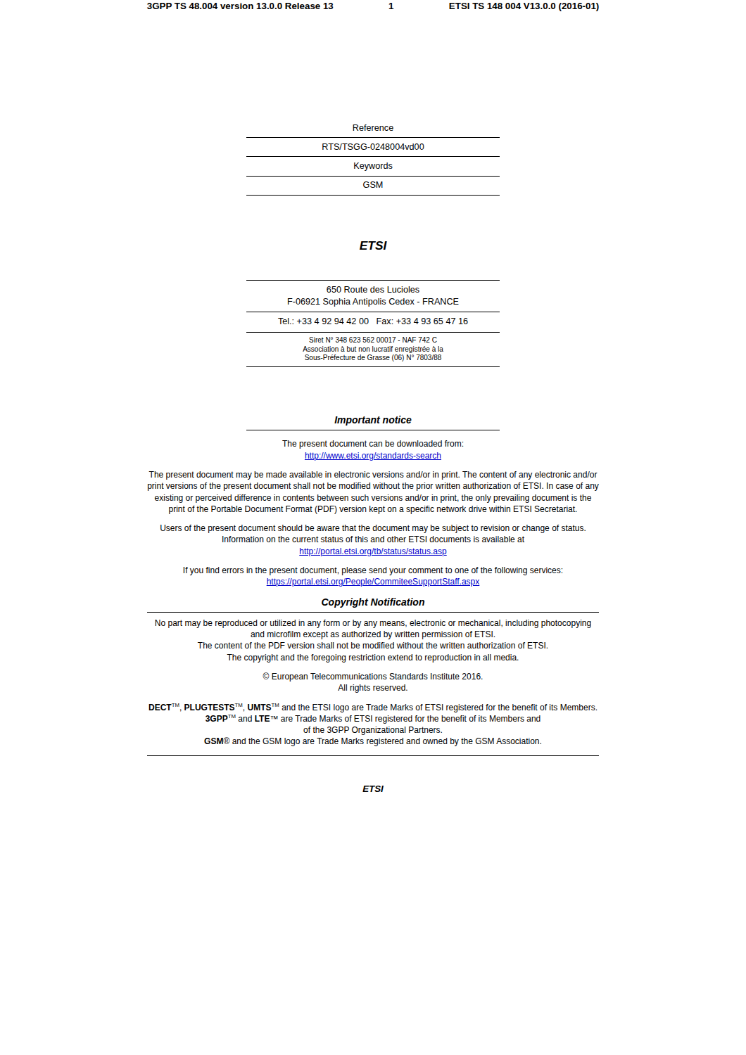3GPP TS 48.004 version 13.0.0 Release 13
1
ETSI TS 148 004 V13.0.0 (2016-01)
| Reference |
| RTS/TSGG-0248004vd00 |
| Keywords |
| GSM |
ETSI
650 Route des Lucioles
F-06921 Sophia Antipolis Cedex - FRANCE
Tel.: +33 4 92 94 42 00 Fax: +33 4 93 65 47 16
Siret N° 348 623 562 00017 - NAF 742 C
Association à but non lucratif enregistrée à la
Sous-Préfecture de Grasse (06) N° 7803/88
Important notice
The present document can be downloaded from:
http://www.etsi.org/standards-search
The present document may be made available in electronic versions and/or in print. The content of any electronic and/or print versions of the present document shall not be modified without the prior written authorization of ETSI. In case of any existing or perceived difference in contents between such versions and/or in print, the only prevailing document is the print of the Portable Document Format (PDF) version kept on a specific network drive within ETSI Secretariat.
Users of the present document should be aware that the document may be subject to revision or change of status. Information on the current status of this and other ETSI documents is available at
http://portal.etsi.org/tb/status/status.asp
If you find errors in the present document, please send your comment to one of the following services:
https://portal.etsi.org/People/CommiteeSupportStaff.aspx
Copyright Notification
No part may be reproduced or utilized in any form or by any means, electronic or mechanical, including photocopying and microfilm except as authorized by written permission of ETSI.
The content of the PDF version shall not be modified without the written authorization of ETSI.
The copyright and the foregoing restriction extend to reproduction in all media.
© European Telecommunications Standards Institute 2016.
All rights reserved.
DECTTM, PLUGTESTSTM, UMTSTM and the ETSI logo are Trade Marks of ETSI registered for the benefit of its Members.
3GPPTM and LTE™ are Trade Marks of ETSI registered for the benefit of its Members and
of the 3GPP Organizational Partners.
GSM® and the GSM logo are Trade Marks registered and owned by the GSM Association.
ETSI